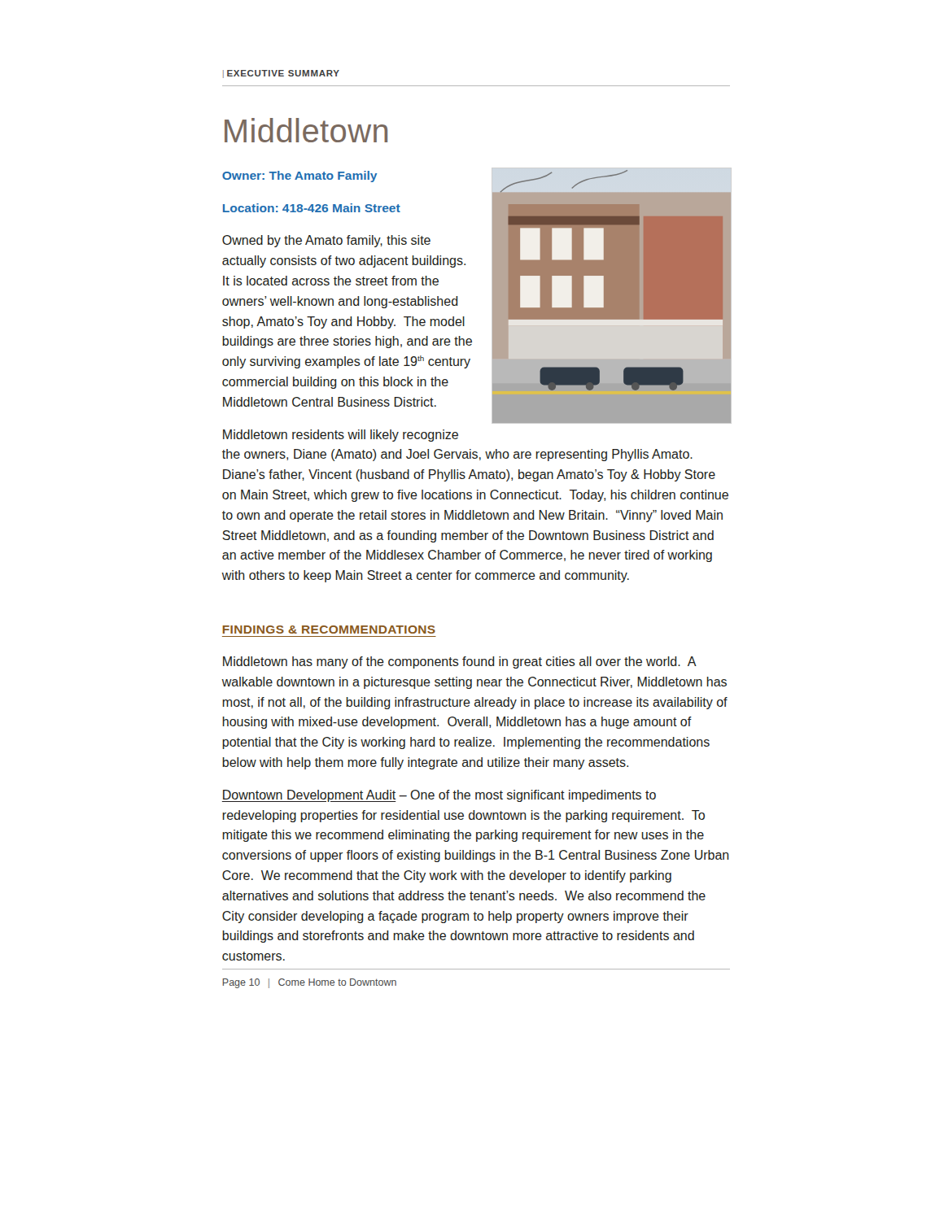|EXECUTIVE SUMMARY
Middletown
Owner: The Amato Family
Location: 418-426 Main Street
Owned by the Amato family, this site actually consists of two adjacent buildings. It is located across the street from the owners’ well-known and long-established shop, Amato’s Toy and Hobby. The model buildings are three stories high, and are the only surviving examples of late 19th century commercial building on this block in the Middletown Central Business District.
Middletown residents will likely recognize the owners, Diane (Amato) and Joel Gervais, who are representing Phyllis Amato. Diane’s father, Vincent (husband of Phyllis Amato), began Amato’s Toy & Hobby Store on Main Street, which grew to five locations in Connecticut. Today, his children continue to own and operate the retail stores in Middletown and New Britain. “Vinny” loved Main Street Middletown, and as a founding member of the Downtown Business District and an active member of the Middlesex Chamber of Commerce, he never tired of working with others to keep Main Street a center for commerce and community.
FINDINGS & RECOMMENDATIONS
Middletown has many of the components found in great cities all over the world. A walkable downtown in a picturesque setting near the Connecticut River, Middletown has most, if not all, of the building infrastructure already in place to increase its availability of housing with mixed-use development. Overall, Middletown has a huge amount of potential that the City is working hard to realize. Implementing the recommendations below with help them more fully integrate and utilize their many assets.
Downtown Development Audit – One of the most significant impediments to redeveloping properties for residential use downtown is the parking requirement. To mitigate this we recommend eliminating the parking requirement for new uses in the conversions of upper floors of existing buildings in the B-1 Central Business Zone Urban Core. We recommend that the City work with the developer to identify parking alternatives and solutions that address the tenant’s needs. We also recommend the City consider developing a façade program to help property owners improve their buildings and storefronts and make the downtown more attractive to residents and customers.
Page 10 | Come Home to Downtown